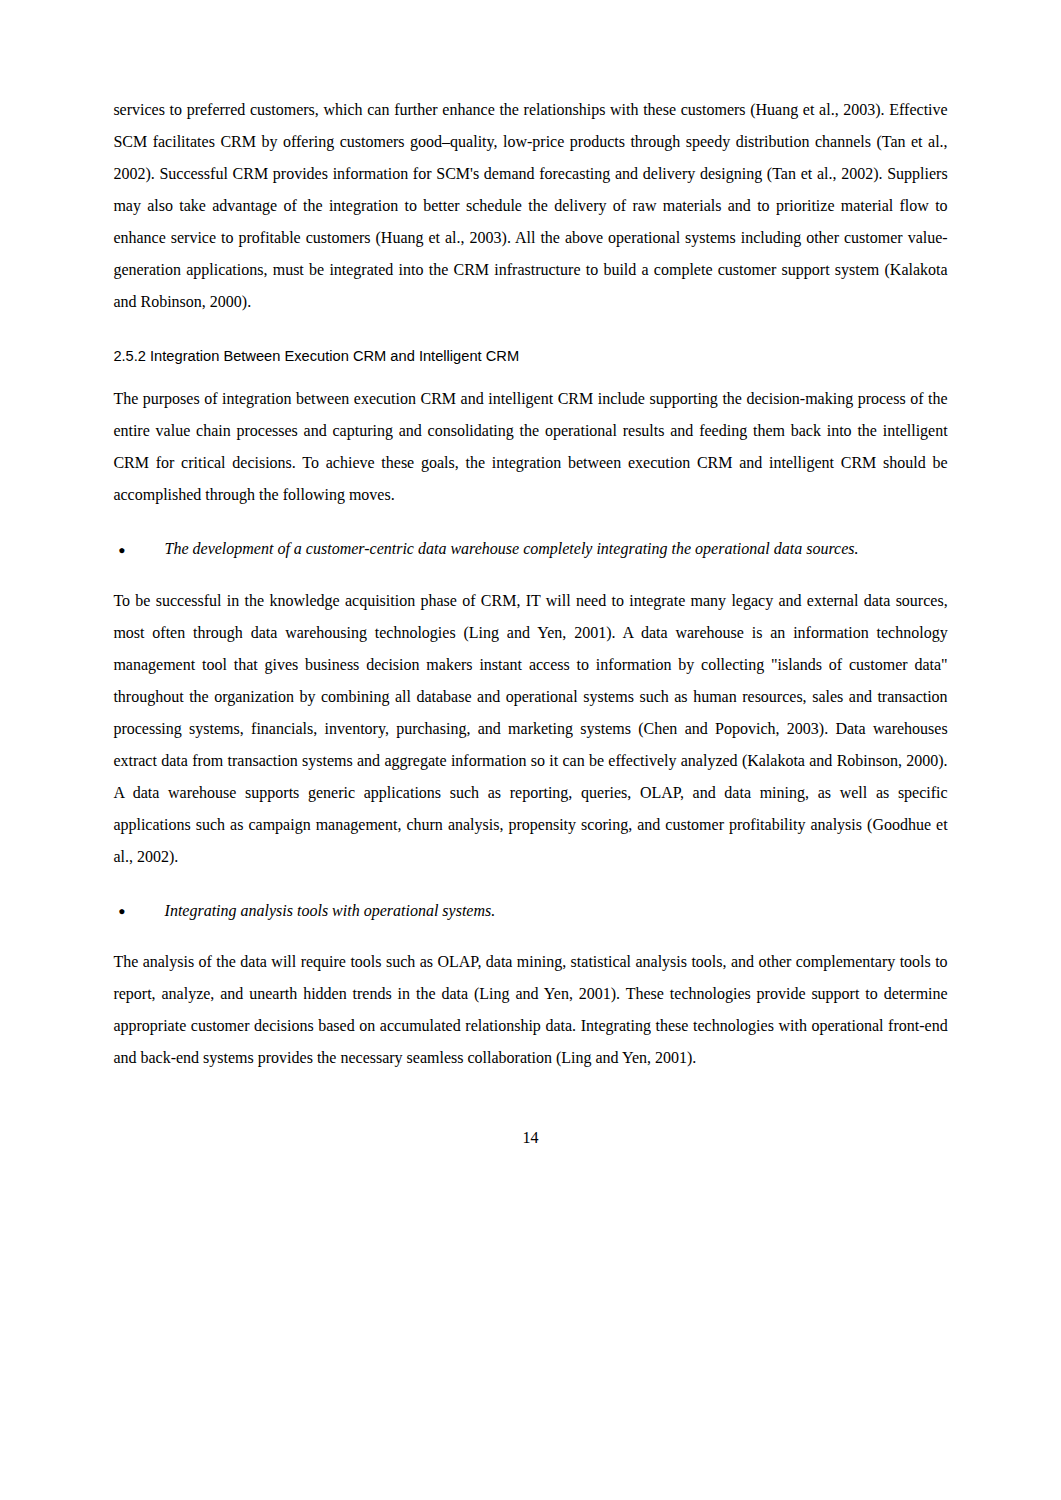services to preferred customers, which can further enhance the relationships with these customers (Huang et al., 2003). Effective SCM facilitates CRM by offering customers good–quality, low-price products through speedy distribution channels (Tan et al., 2002). Successful CRM provides information for SCM's demand forecasting and delivery designing (Tan et al., 2002). Suppliers may also take advantage of the integration to better schedule the delivery of raw materials and to prioritize material flow to enhance service to profitable customers (Huang et al., 2003). All the above operational systems including other customer value-generation applications, must be integrated into the CRM infrastructure to build a complete customer support system (Kalakota and Robinson, 2000).
2.5.2 Integration Between Execution CRM and Intelligent CRM
The purposes of integration between execution CRM and intelligent CRM include supporting the decision-making process of the entire value chain processes and capturing and consolidating the operational results and feeding them back into the intelligent CRM for critical decisions. To achieve these goals, the integration between execution CRM and intelligent CRM should be accomplished through the following moves.
The development of a customer-centric data warehouse completely integrating the operational data sources.
To be successful in the knowledge acquisition phase of CRM, IT will need to integrate many legacy and external data sources, most often through data warehousing technologies (Ling and Yen, 2001). A data warehouse is an information technology management tool that gives business decision makers instant access to information by collecting "islands of customer data" throughout the organization by combining all database and operational systems such as human resources, sales and transaction processing systems, financials, inventory, purchasing, and marketing systems (Chen and Popovich, 2003). Data warehouses extract data from transaction systems and aggregate information so it can be effectively analyzed (Kalakota and Robinson, 2000). A data warehouse supports generic applications such as reporting, queries, OLAP, and data mining, as well as specific applications such as campaign management, churn analysis, propensity scoring, and customer profitability analysis (Goodhue et al., 2002).
Integrating analysis tools with operational systems.
The analysis of the data will require tools such as OLAP, data mining, statistical analysis tools, and other complementary tools to report, analyze, and unearth hidden trends in the data (Ling and Yen, 2001). These technologies provide support to determine appropriate customer decisions based on accumulated relationship data. Integrating these technologies with operational front-end and back-end systems provides the necessary seamless collaboration (Ling and Yen, 2001).
14